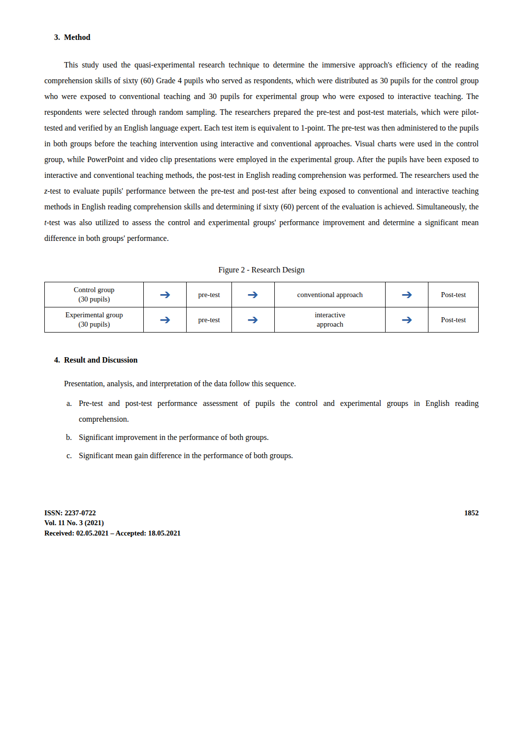3. Method
This study used the quasi-experimental research technique to determine the immersive approach's efficiency of the reading comprehension skills of sixty (60) Grade 4 pupils who served as respondents, which were distributed as 30 pupils for the control group who were exposed to conventional teaching and 30 pupils for experimental group who were exposed to interactive teaching. The respondents were selected through random sampling. The researchers prepared the pre-test and post-test materials, which were pilot-tested and verified by an English language expert. Each test item is equivalent to 1-point. The pre-test was then administered to the pupils in both groups before the teaching intervention using interactive and conventional approaches. Visual charts were used in the control group, while PowerPoint and video clip presentations were employed in the experimental group. After the pupils have been exposed to interactive and conventional teaching methods, the post-test in English reading comprehension was performed. The researchers used the z-test to evaluate pupils' performance between the pre-test and post-test after being exposed to conventional and interactive teaching methods in English reading comprehension skills and determining if sixty (60) percent of the evaluation is achieved. Simultaneously, the t-test was also utilized to assess the control and experimental groups' performance improvement and determine a significant mean difference in both groups' performance.
Figure 2 - Research Design
| Control group (30 pupils) | ➔ | pre-test | ➔ | conventional approach | ➔ | Post-test |
| Experimental group (30 pupils) | ➔ | pre-test | ➔ | interactive approach | ➔ | Post-test |
4. Result and Discussion
Presentation, analysis, and interpretation of the data follow this sequence.
Pre-test and post-test performance assessment of pupils the control and experimental groups in English reading comprehension.
Significant improvement in the performance of both groups.
Significant mean gain difference in the performance of both groups.
ISSN: 2237-0722
Vol. 11 No. 3 (2021)
Received: 02.05.2021 – Accepted: 18.05.2021
1852